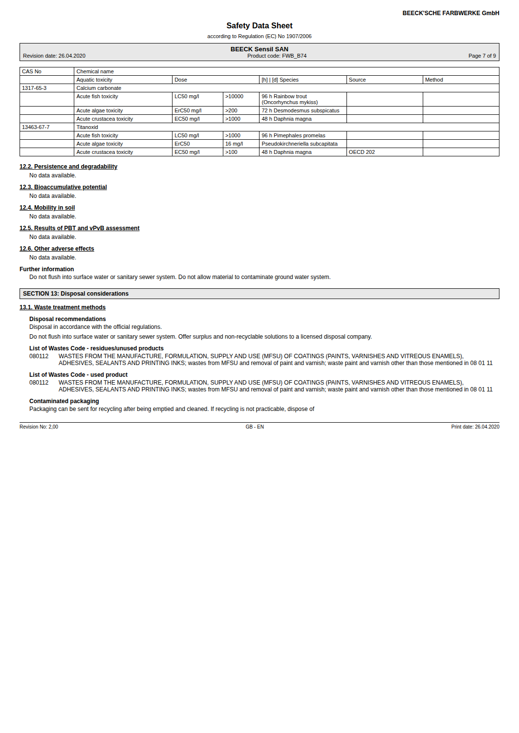BEECK'SCHE FARBWERKE GmbH
Safety Data Sheet
according to Regulation (EC) No 1907/2006
BEECK Sensil SAN
Revision date: 26.04.2020 Product code: FWB_B74 Page 7 of 9
| CAS No | Chemical name |
| --- | --- |
| | Aquatic toxicity | Dose | [h] / [d] Species | Source | Method |
| 1317-65-3 | Calcium carbonate |
| | Acute fish toxicity | LC50 mg/l | >10000 | 96 h Rainbow trout (Oncorhynchus mykiss) | | |
| | Acute algae toxicity | ErC50 mg/l | >200 | 72 h Desmodesmus subspicatus | | |
| | Acute crustacea toxicity | EC50 mg/l | >1000 | 48 h Daphnia magna | | |
| 13463-67-7 | Titanoxid |
| | Acute fish toxicity | LC50 mg/l | >1000 | 96 h Pimephales promelas | | |
| | Acute algae toxicity | ErC50 | 16 mg/l | Pseudokirchneriella subcapitata | | |
| | Acute crustacea toxicity | EC50 mg/l | >100 | 48 h Daphnia magna | OECD 202 | |
12.2. Persistence and degradability
No data available.
12.3. Bioaccumulative potential
No data available.
12.4. Mobility in soil
No data available.
12.5. Results of PBT and vPvB assessment
No data available.
12.6. Other adverse effects
No data available.
Further information
Do not flush into surface water or sanitary sewer system. Do not allow material to contaminate ground water system.
SECTION 13: Disposal considerations
13.1. Waste treatment methods
Disposal recommendations
Disposal in accordance with the official regulations.
Do not flush into surface water or sanitary sewer system. Offer surplus and non-recyclable solutions to a licensed disposal company.
List of Wastes Code - residues/unused products
080112
WASTES FROM THE MANUFACTURE, FORMULATION, SUPPLY AND USE (MFSU) OF COATINGS (PAINTS, VARNISHES AND VITREOUS ENAMELS), ADHESIVES, SEALANTS AND PRINTING INKS; wastes from MFSU and removal of paint and varnish; waste paint and varnish other than those mentioned in 08 01 11
List of Wastes Code - used product
080112
WASTES FROM THE MANUFACTURE, FORMULATION, SUPPLY AND USE (MFSU) OF COATINGS (PAINTS, VARNISHES AND VITREOUS ENAMELS), ADHESIVES, SEALANTS AND PRINTING INKS; wastes from MFSU and removal of paint and varnish; waste paint and varnish other than those mentioned in 08 01 11
Contaminated packaging
Packaging can be sent for recycling after being emptied and cleaned. If recycling is not practicable, dispose of
Revision No: 2,00 GB - EN Print date: 26.04.2020